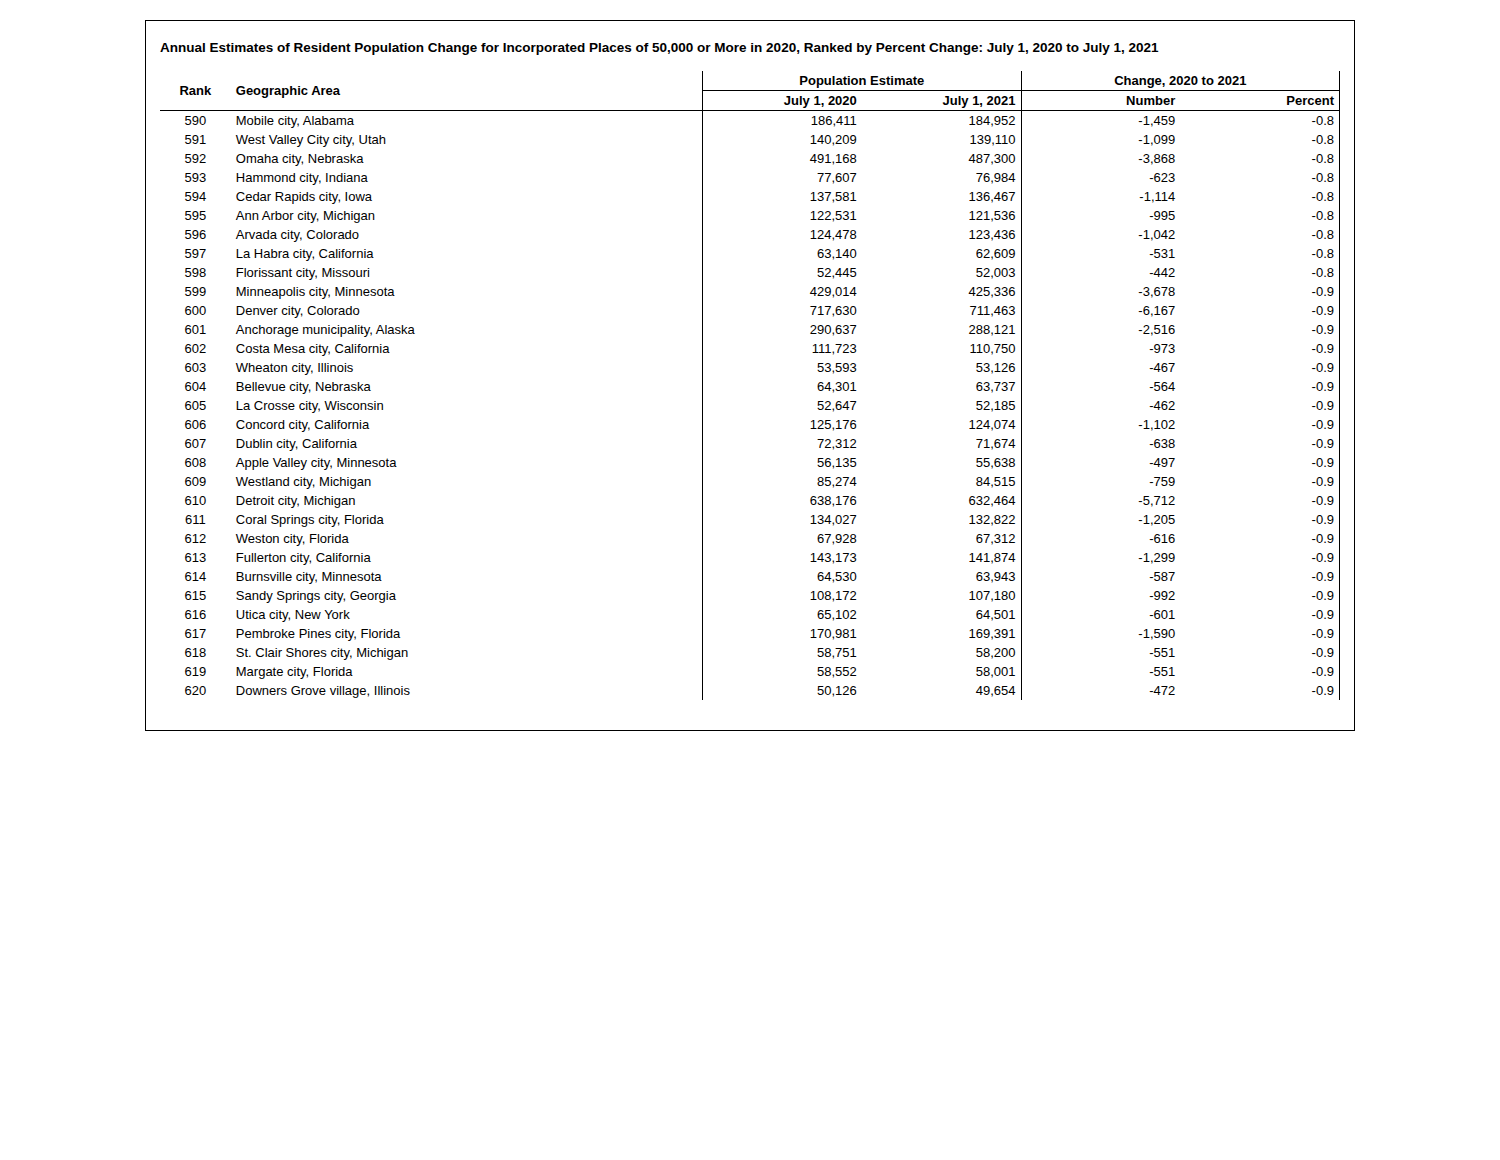Annual Estimates of Resident Population Change for Incorporated Places of 50,000 or More in 2020, Ranked by Percent Change: July 1, 2020 to July 1, 2021
| Rank | Geographic Area | Population Estimate | Change, 2020 to 2021 |
| --- | --- | --- | --- |
| July 1, 2020 | July 1, 2021 | Number | Percent |
| 590 | Mobile city, Alabama | 186,411 | 184,952 | -1,459 | -0.8 |
| 591 | West Valley City city, Utah | 140,209 | 139,110 | -1,099 | -0.8 |
| 592 | Omaha city, Nebraska | 491,168 | 487,300 | -3,868 | -0.8 |
| 593 | Hammond city, Indiana | 77,607 | 76,984 | -623 | -0.8 |
| 594 | Cedar Rapids city, Iowa | 137,581 | 136,467 | -1,114 | -0.8 |
| 595 | Ann Arbor city, Michigan | 122,531 | 121,536 | -995 | -0.8 |
| 596 | Arvada city, Colorado | 124,478 | 123,436 | -1,042 | -0.8 |
| 597 | La Habra city, California | 63,140 | 62,609 | -531 | -0.8 |
| 598 | Florissant city, Missouri | 52,445 | 52,003 | -442 | -0.8 |
| 599 | Minneapolis city, Minnesota | 429,014 | 425,336 | -3,678 | -0.9 |
| 600 | Denver city, Colorado | 717,630 | 711,463 | -6,167 | -0.9 |
| 601 | Anchorage municipality, Alaska | 290,637 | 288,121 | -2,516 | -0.9 |
| 602 | Costa Mesa city, California | 111,723 | 110,750 | -973 | -0.9 |
| 603 | Wheaton city, Illinois | 53,593 | 53,126 | -467 | -0.9 |
| 604 | Bellevue city, Nebraska | 64,301 | 63,737 | -564 | -0.9 |
| 605 | La Crosse city, Wisconsin | 52,647 | 52,185 | -462 | -0.9 |
| 606 | Concord city, California | 125,176 | 124,074 | -1,102 | -0.9 |
| 607 | Dublin city, California | 72,312 | 71,674 | -638 | -0.9 |
| 608 | Apple Valley city, Minnesota | 56,135 | 55,638 | -497 | -0.9 |
| 609 | Westland city, Michigan | 85,274 | 84,515 | -759 | -0.9 |
| 610 | Detroit city, Michigan | 638,176 | 632,464 | -5,712 | -0.9 |
| 611 | Coral Springs city, Florida | 134,027 | 132,822 | -1,205 | -0.9 |
| 612 | Weston city, Florida | 67,928 | 67,312 | -616 | -0.9 |
| 613 | Fullerton city, California | 143,173 | 141,874 | -1,299 | -0.9 |
| 614 | Burnsville city, Minnesota | 64,530 | 63,943 | -587 | -0.9 |
| 615 | Sandy Springs city, Georgia | 108,172 | 107,180 | -992 | -0.9 |
| 616 | Utica city, New York | 65,102 | 64,501 | -601 | -0.9 |
| 617 | Pembroke Pines city, Florida | 170,981 | 169,391 | -1,590 | -0.9 |
| 618 | St. Clair Shores city, Michigan | 58,751 | 58,200 | -551 | -0.9 |
| 619 | Margate city, Florida | 58,552 | 58,001 | -551 | -0.9 |
| 620 | Downers Grove village, Illinois | 50,126 | 49,654 | -472 | -0.9 |